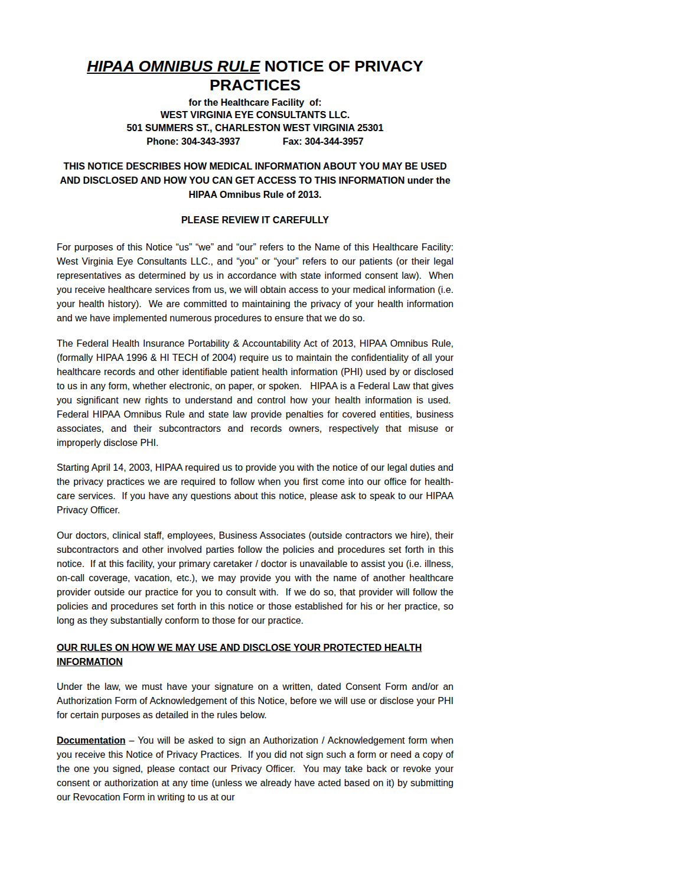HIPAA OMNIBUS RULE NOTICE OF PRIVACY PRACTICES
for the Healthcare Facility of:
WEST VIRGINIA EYE CONSULTANTS LLC.
501 SUMMERS ST., CHARLESTON WEST VIRGINIA 25301
Phone: 304-343-3937 Fax: 304-344-3957
THIS NOTICE DESCRIBES HOW MEDICAL INFORMATION ABOUT YOU MAY BE USED AND DISCLOSED AND HOW YOU CAN GET ACCESS TO THIS INFORMATION under the HIPAA Omnibus Rule of 2013.
PLEASE REVIEW IT CAREFULLY
For purposes of this Notice “us” “we” and “our” refers to the Name of this Healthcare Facility: West Virginia Eye Consultants LLC., and “you” or “your” refers to our patients (or their legal representatives as determined by us in accordance with state informed consent law). When you receive healthcare services from us, we will obtain access to your medical information (i.e. your health history). We are committed to maintaining the privacy of your health information and we have implemented numerous procedures to ensure that we do so.
The Federal Health Insurance Portability & Accountability Act of 2013, HIPAA Omnibus Rule, (formally HIPAA 1996 & HI TECH of 2004) require us to maintain the confidentiality of all your healthcare records and other identifiable patient health information (PHI) used by or disclosed to us in any form, whether electronic, on paper, or spoken. HIPAA is a Federal Law that gives you significant new rights to understand and control how your health information is used. Federal HIPAA Omnibus Rule and state law provide penalties for covered entities, business associates, and their subcontractors and records owners, respectively that misuse or improperly disclose PHI.
Starting April 14, 2003, HIPAA required us to provide you with the notice of our legal duties and the privacy practices we are required to follow when you first come into our office for health-care services. If you have any questions about this notice, please ask to speak to our HIPAA Privacy Officer.
Our doctors, clinical staff, employees, Business Associates (outside contractors we hire), their subcontractors and other involved parties follow the policies and procedures set forth in this notice. If at this facility, your primary caretaker / doctor is unavailable to assist you (i.e. illness, on-call coverage, vacation, etc.), we may provide you with the name of another healthcare provider outside our practice for you to consult with. If we do so, that provider will follow the policies and procedures set forth in this notice or those established for his or her practice, so long as they substantially conform to those for our practice.
OUR RULES ON HOW WE MAY USE AND DISCLOSE YOUR PROTECTED HEALTH INFORMATION
Under the law, we must have your signature on a written, dated Consent Form and/or an Authorization Form of Acknowledgement of this Notice, before we will use or disclose your PHI for certain purposes as detailed in the rules below.
Documentation – You will be asked to sign an Authorization / Acknowledgement form when you receive this Notice of Privacy Practices. If you did not sign such a form or need a copy of the one you signed, please contact our Privacy Officer. You may take back or revoke your consent or authorization at any time (unless we already have acted based on it) by submitting our Revocation Form in writing to us at our